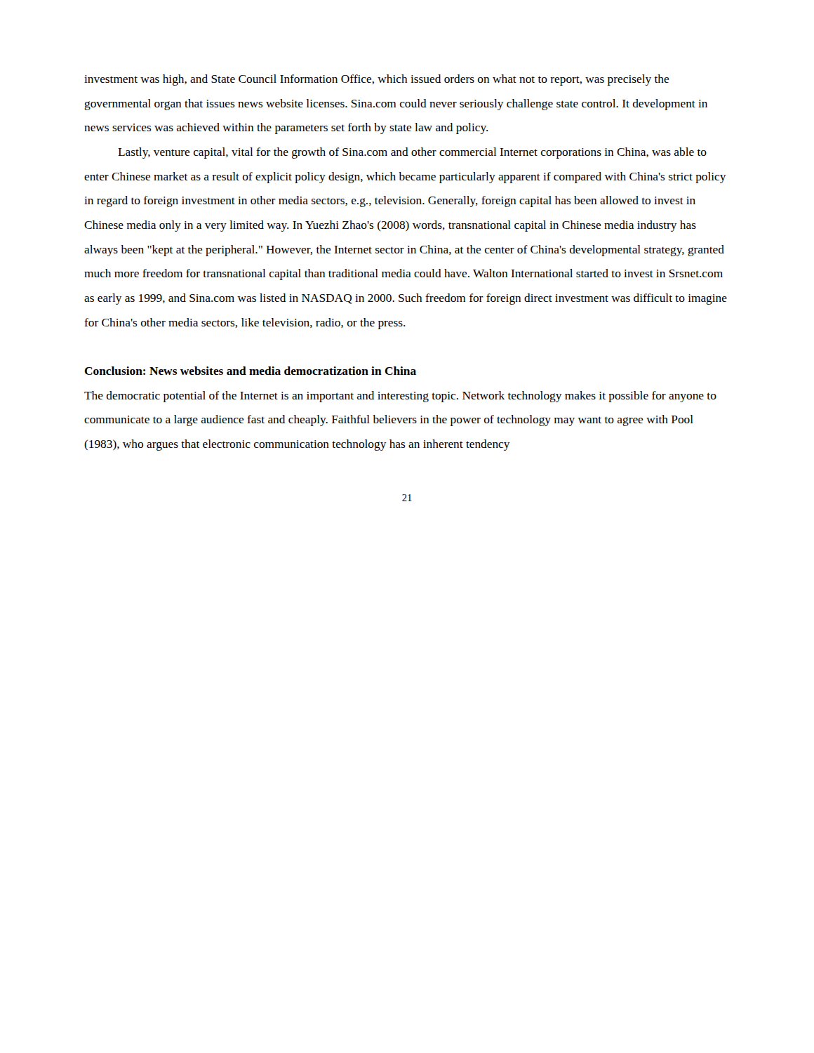investment was high, and State Council Information Office, which issued orders on what not to report, was precisely the governmental organ that issues news website licenses. Sina.com could never seriously challenge state control. It development in news services was achieved within the parameters set forth by state law and policy.
Lastly, venture capital, vital for the growth of Sina.com and other commercial Internet corporations in China, was able to enter Chinese market as a result of explicit policy design, which became particularly apparent if compared with China's strict policy in regard to foreign investment in other media sectors, e.g., television. Generally, foreign capital has been allowed to invest in Chinese media only in a very limited way. In Yuezhi Zhao's (2008) words, transnational capital in Chinese media industry has always been "kept at the peripheral." However, the Internet sector in China, at the center of China's developmental strategy, granted much more freedom for transnational capital than traditional media could have. Walton International started to invest in Srsnet.com as early as 1999, and Sina.com was listed in NASDAQ in 2000. Such freedom for foreign direct investment was difficult to imagine for China's other media sectors, like television, radio, or the press.
Conclusion: News websites and media democratization in China
The democratic potential of the Internet is an important and interesting topic. Network technology makes it possible for anyone to communicate to a large audience fast and cheaply. Faithful believers in the power of technology may want to agree with Pool (1983), who argues that electronic communication technology has an inherent tendency
21